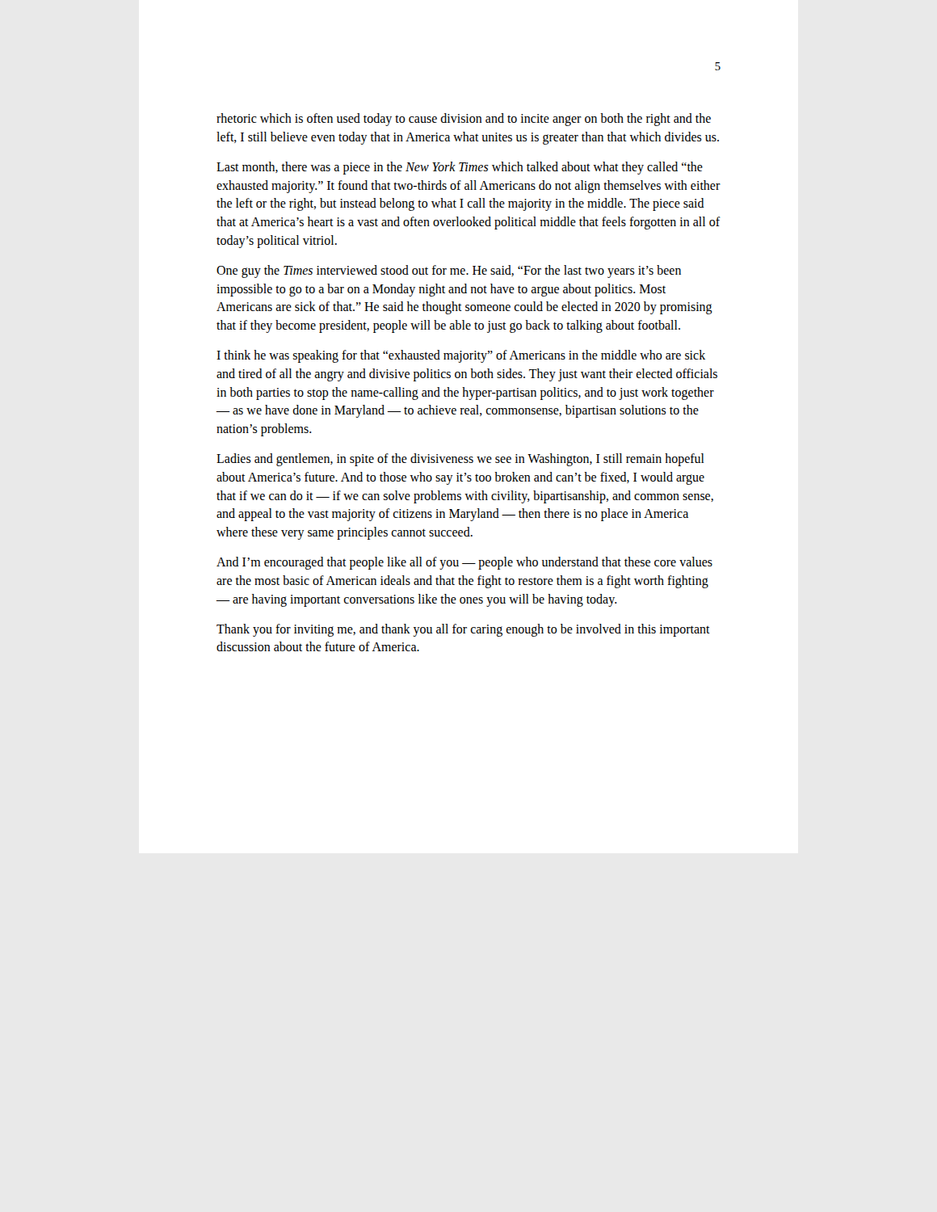5
rhetoric which is often used today to cause division and to incite anger on both the right and the left, I still believe even today that in America what unites us is greater than that which divides us.
Last month, there was a piece in the New York Times which talked about what they called “the exhausted majority.” It found that two-thirds of all Americans do not align themselves with either the left or the right, but instead belong to what I call the majority in the middle. The piece said that at America’s heart is a vast and often overlooked political middle that feels forgotten in all of today’s political vitriol.
One guy the Times interviewed stood out for me. He said, “For the last two years it’s been impossible to go to a bar on a Monday night and not have to argue about politics. Most Americans are sick of that.” He said he thought someone could be elected in 2020 by promising that if they become president, people will be able to just go back to talking about football.
I think he was speaking for that “exhausted majority” of Americans in the middle who are sick and tired of all the angry and divisive politics on both sides. They just want their elected officials in both parties to stop the name-calling and the hyper-partisan politics, and to just work together — as we have done in Maryland — to achieve real, commonsense, bipartisan solutions to the nation’s problems.
Ladies and gentlemen, in spite of the divisiveness we see in Washington, I still remain hopeful about America’s future. And to those who say it’s too broken and can’t be fixed, I would argue that if we can do it — if we can solve problems with civility, bipartisanship, and common sense, and appeal to the vast majority of citizens in Maryland — then there is no place in America where these very same principles cannot succeed.
And I’m encouraged that people like all of you — people who understand that these core values are the most basic of American ideals and that the fight to restore them is a fight worth fighting — are having important conversations like the ones you will be having today.
Thank you for inviting me, and thank you all for caring enough to be involved in this important discussion about the future of America.